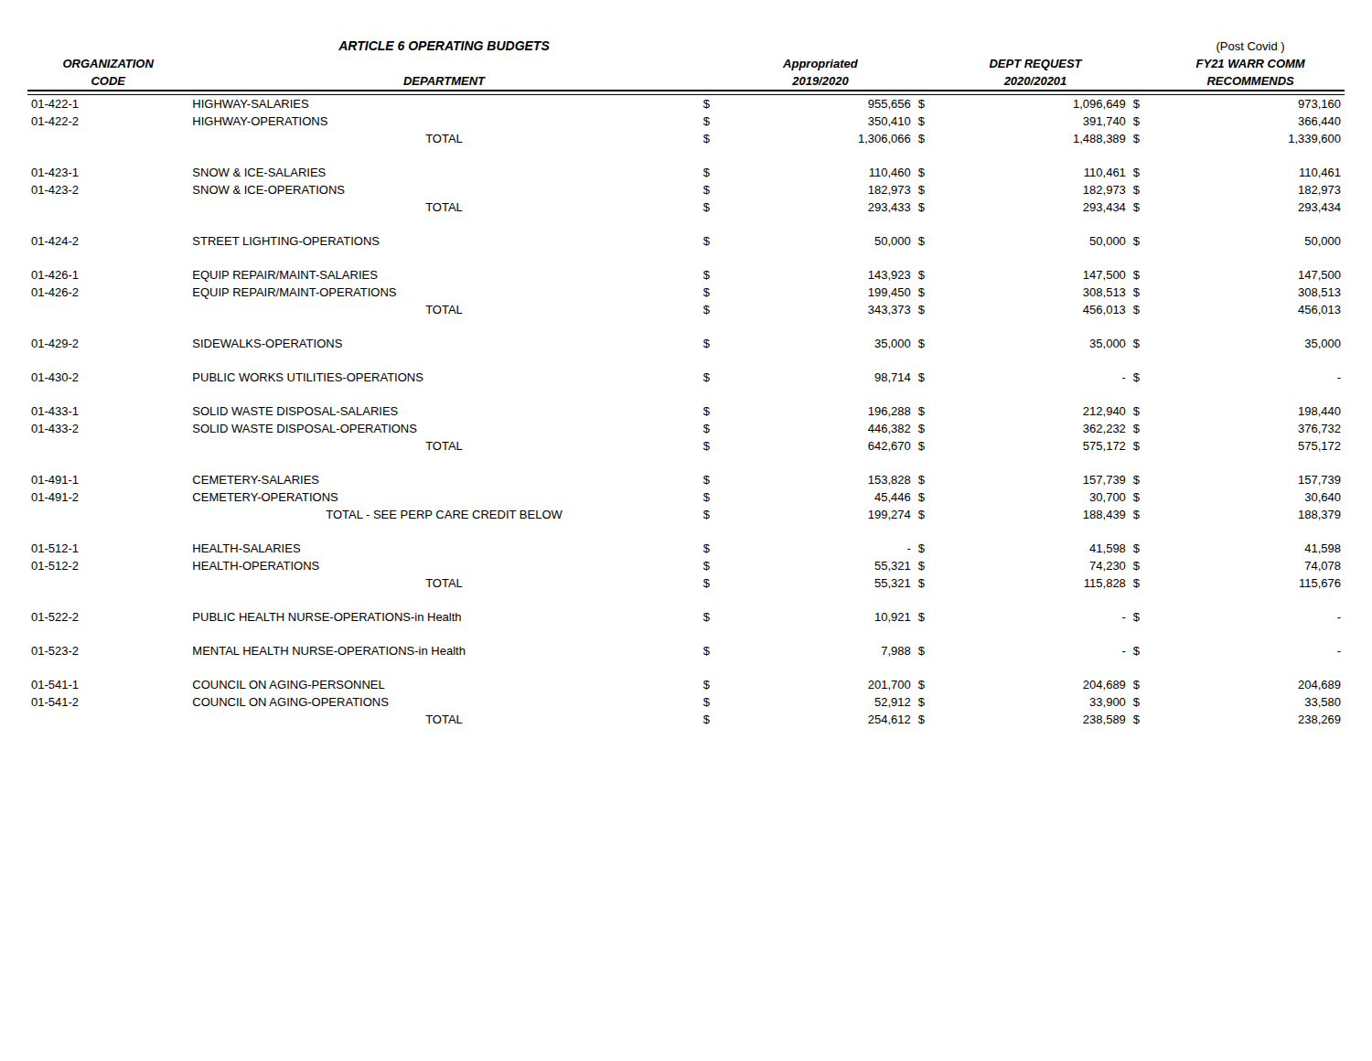| | ARTICLE 6 OPERATING BUDGETS | | | | | | (Post Covid ) |
| ORGANIZATION | | | Appropriated | | DEPT REQUEST | | FY21 WARR COMM |
| CODE | DEPARTMENT | | 2019/2020 | | 2020/20201 | | RECOMMENDS |
| 01-422-1 | HIGHWAY-SALARIES | $ | 955,656 | $ | 1,096,649 | $ | 973,160 |
| 01-422-2 | HIGHWAY-OPERATIONS | $ | 350,410 | $ | 391,740 | $ | 366,440 |
| | TOTAL | $ | 1,306,066 | $ | 1,488,389 | $ | 1,339,600 |
| 01-423-1 | SNOW & ICE-SALARIES | $ | 110,460 | $ | 110,461 | $ | 110,461 |
| 01-423-2 | SNOW & ICE-OPERATIONS | $ | 182,973 | $ | 182,973 | $ | 182,973 |
| | TOTAL | $ | 293,433 | $ | 293,434 | $ | 293,434 |
| 01-424-2 | STREET LIGHTING-OPERATIONS | $ | 50,000 | $ | 50,000 | $ | 50,000 |
| 01-426-1 | EQUIP REPAIR/MAINT-SALARIES | $ | 143,923 | $ | 147,500 | $ | 147,500 |
| 01-426-2 | EQUIP REPAIR/MAINT-OPERATIONS | $ | 199,450 | $ | 308,513 | $ | 308,513 |
| | TOTAL | $ | 343,373 | $ | 456,013 | $ | 456,013 |
| 01-429-2 | SIDEWALKS-OPERATIONS | $ | 35,000 | $ | 35,000 | $ | 35,000 |
| 01-430-2 | PUBLIC WORKS UTILITIES-OPERATIONS | $ | 98,714 | $ | - | $ | - |
| 01-433-1 | SOLID WASTE DISPOSAL-SALARIES | $ | 196,288 | $ | 212,940 | $ | 198,440 |
| 01-433-2 | SOLID WASTE DISPOSAL-OPERATIONS | $ | 446,382 | $ | 362,232 | $ | 376,732 |
| | TOTAL | $ | 642,670 | $ | 575,172 | $ | 575,172 |
| 01-491-1 | CEMETERY-SALARIES | $ | 153,828 | $ | 157,739 | $ | 157,739 |
| 01-491-2 | CEMETERY-OPERATIONS | $ | 45,446 | $ | 30,700 | $ | 30,640 |
| | TOTAL - SEE PERP CARE CREDIT BELOW | $ | 199,274 | $ | 188,439 | $ | 188,379 |
| 01-512-1 | HEALTH-SALARIES | $ | - | $ | 41,598 | $ | 41,598 |
| 01-512-2 | HEALTH-OPERATIONS | $ | 55,321 | $ | 74,230 | $ | 74,078 |
| | TOTAL | $ | 55,321 | $ | 115,828 | $ | 115,676 |
| 01-522-2 | PUBLIC HEALTH NURSE-OPERATIONS-in Health | $ | 10,921 | $ | - | $ | - |
| 01-523-2 | MENTAL HEALTH NURSE-OPERATIONS-in Health | $ | 7,988 | $ | - | $ | - |
| 01-541-1 | COUNCIL ON AGING-PERSONNEL | $ | 201,700 | $ | 204,689 | $ | 204,689 |
| 01-541-2 | COUNCIL ON AGING-OPERATIONS | $ | 52,912 | $ | 33,900 | $ | 33,580 |
| | TOTAL | $ | 254,612 | $ | 238,589 | $ | 238,269 |